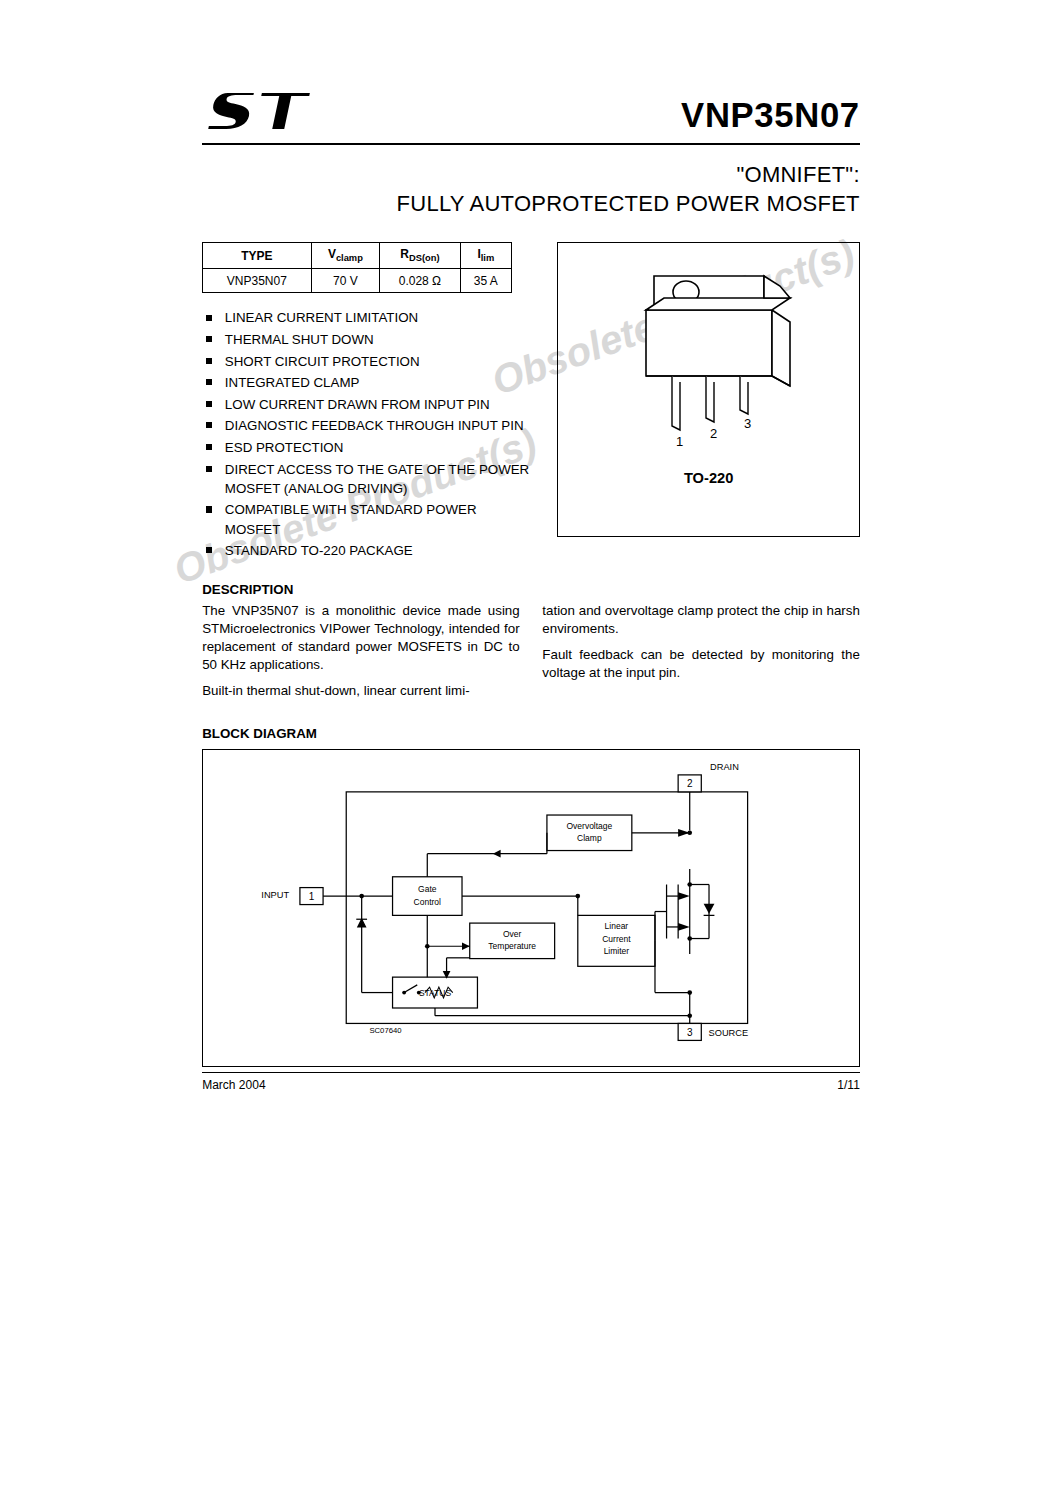Obsolete Product(s)
Obsolete Product(s)
VNP35N07
"OMNIFET":
FULLY AUTOPROTECTED POWER MOSFET
| TYPE | V clamp | R DS(on) | I lim |
| --- | --- | --- | --- |
| VNP35N07 | 70 V | 0.028 Ω | 35 A |
Linear current limitation
Thermal shut down
Short circuit protection
Integrated clamp
Low current drawn from input pin
Diagnostic feedback through input pin
ESD protection
Direct access to the gate of the power MOSFET (analog driving)
Compatible with standard power MOSFET
Standard TO-220 package
1 2 3
TO-220
Description
The VNP35N07 is a monolithic device made using STMicroelectronics VIPower Technology, intended for replacement of standard power MOSFETS in DC to 50 KHz applications.
Built-in thermal shut-down, linear current limi-
tation and overvoltage clamp protect the chip in harsh enviroments.
Fault feedback can be detected by monitoring the voltage at the input pin.
Block Diagram
2 DRAIN 3 SOURCE INPUT 1 Gate Control Overvoltage Clamp Over Temperature Linear Current Limiter STATUS SC07640
March 2004
1/11